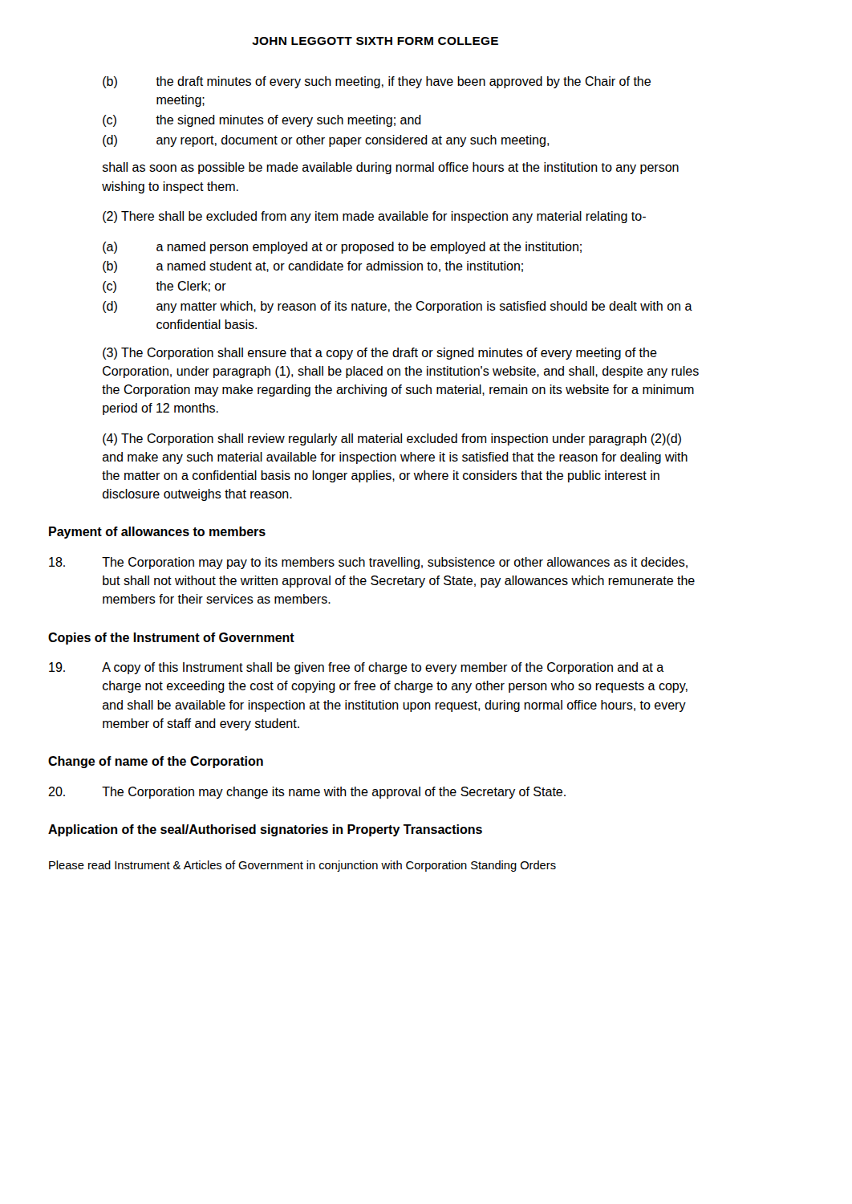JOHN LEGGOTT SIXTH FORM COLLEGE
(b)
the draft minutes of every such meeting, if they have been approved by the Chair of the meeting;
(c)
the signed minutes of every such meeting; and
(d)
any report, document or other paper considered at any such meeting,
shall as soon as possible be made available during normal office hours at the institution to any person wishing to inspect them.
(2) There shall be excluded from any item made available for inspection any material relating to-
(a)
a named person employed at or proposed to be employed at the institution;
(b)
a named student at, or candidate for admission to, the institution;
(c)
the Clerk; or
(d)
any matter which, by reason of its nature, the Corporation is satisfied should be dealt with on a confidential basis.
(3) The Corporation shall ensure that a copy of the draft or signed minutes of every meeting of the Corporation, under paragraph (1), shall be placed on the institution's website, and shall, despite any rules the Corporation may make regarding the archiving of such material, remain on its website for a minimum period of 12 months.
(4) The Corporation shall review regularly all material excluded from inspection under paragraph (2)(d) and make any such material available for inspection where it is satisfied that the reason for dealing with the matter on a confidential basis no longer applies, or where it considers that the public interest in disclosure outweighs that reason.
Payment of allowances to members
18.
The Corporation may pay to its members such travelling, subsistence or other allowances as it decides, but shall not without the written approval of the Secretary of State, pay allowances which remunerate the members for their services as members.
Copies of the Instrument of Government
19.
A copy of this Instrument shall be given free of charge to every member of the Corporation and at a charge not exceeding the cost of copying or free of charge to any other person who so requests a copy, and shall be available for inspection at the institution upon request, during normal office hours, to every member of staff and every student.
Change of name of the Corporation
20.
The Corporation may change its name with the approval of the Secretary of State.
Application of the seal/Authorised signatories in Property Transactions
Please read Instrument & Articles of Government in conjunction with Corporation Standing Orders